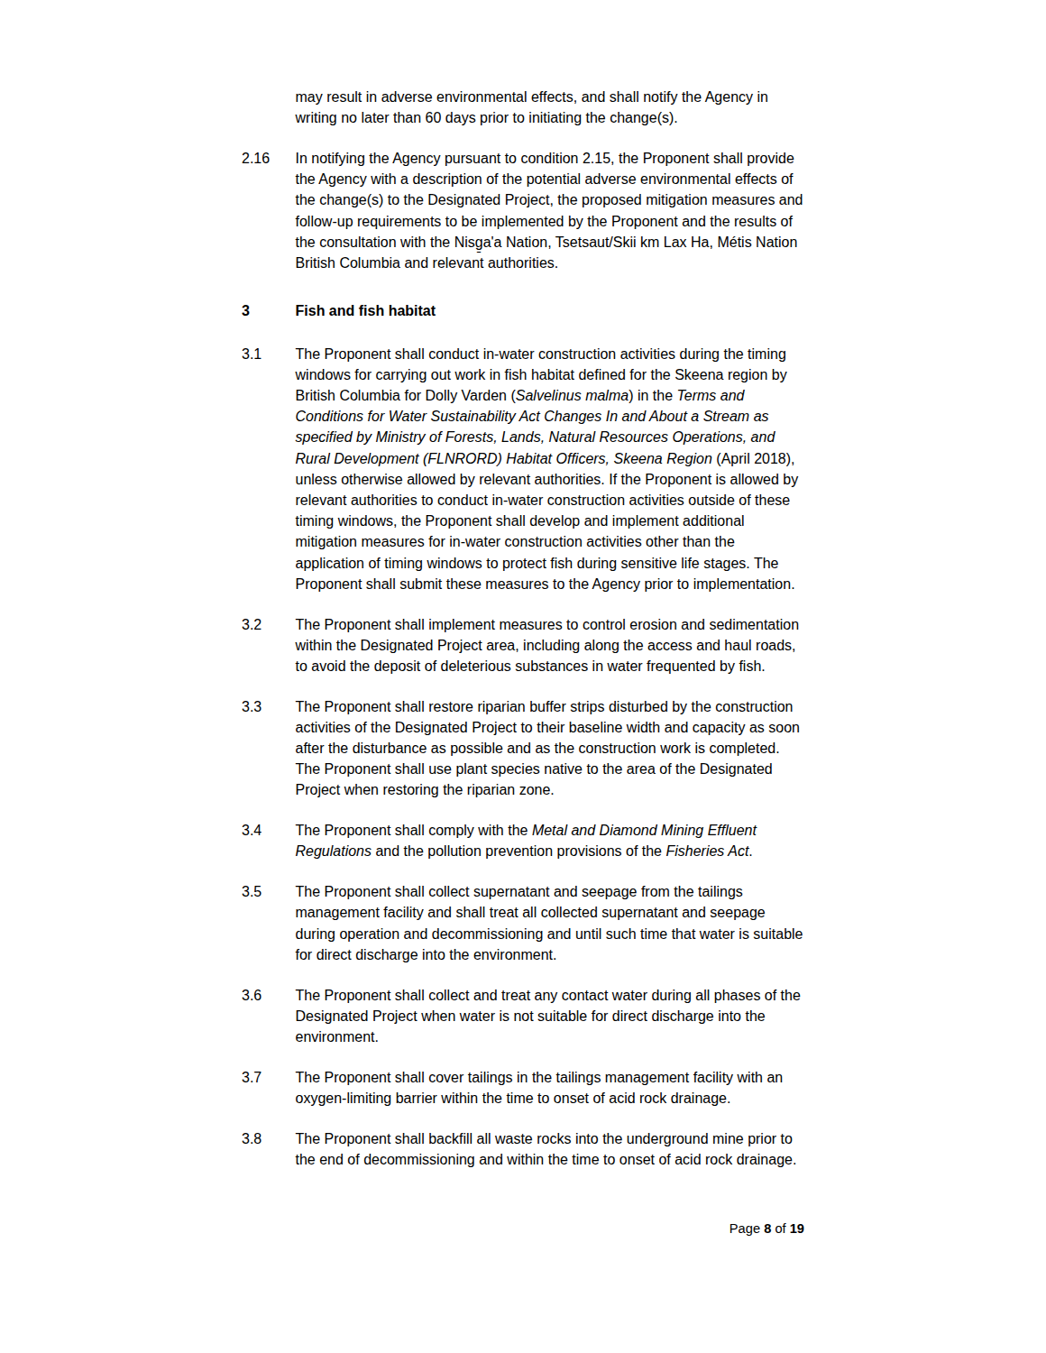may result in adverse environmental effects, and shall notify the Agency in writing no later than 60 days prior to initiating the change(s).
2.16
In notifying the Agency pursuant to condition 2.15, the Proponent shall provide the Agency with a description of the potential adverse environmental effects of the change(s) to the Designated Project, the proposed mitigation measures and follow-up requirements to be implemented by the Proponent and the results of the consultation with the Nisg̱a'a Nation, Tsetsaut/Skii km Lax Ha, Métis Nation British Columbia and relevant authorities.
3 Fish and fish habitat
3.1
The Proponent shall conduct in-water construction activities during the timing windows for carrying out work in fish habitat defined for the Skeena region by British Columbia for Dolly Varden (Salvelinus malma) in the Terms and Conditions for Water Sustainability Act Changes In and About a Stream as specified by Ministry of Forests, Lands, Natural Resources Operations, and Rural Development (FLNRORD) Habitat Officers, Skeena Region (April 2018), unless otherwise allowed by relevant authorities. If the Proponent is allowed by relevant authorities to conduct in-water construction activities outside of these timing windows, the Proponent shall develop and implement additional mitigation measures for in-water construction activities other than the application of timing windows to protect fish during sensitive life stages. The Proponent shall submit these measures to the Agency prior to implementation.
3.2
The Proponent shall implement measures to control erosion and sedimentation within the Designated Project area, including along the access and haul roads, to avoid the deposit of deleterious substances in water frequented by fish.
3.3
The Proponent shall restore riparian buffer strips disturbed by the construction activities of the Designated Project to their baseline width and capacity as soon after the disturbance as possible and as the construction work is completed. The Proponent shall use plant species native to the area of the Designated Project when restoring the riparian zone.
3.4
The Proponent shall comply with the Metal and Diamond Mining Effluent Regulations and the pollution prevention provisions of the Fisheries Act.
3.5
The Proponent shall collect supernatant and seepage from the tailings management facility and shall treat all collected supernatant and seepage during operation and decommissioning and until such time that water is suitable for direct discharge into the environment.
3.6
The Proponent shall collect and treat any contact water during all phases of the Designated Project when water is not suitable for direct discharge into the environment.
3.7
The Proponent shall cover tailings in the tailings management facility with an oxygen-limiting barrier within the time to onset of acid rock drainage.
3.8
The Proponent shall backfill all waste rocks into the underground mine prior to the end of decommissioning and within the time to onset of acid rock drainage.
Page 8 of 19